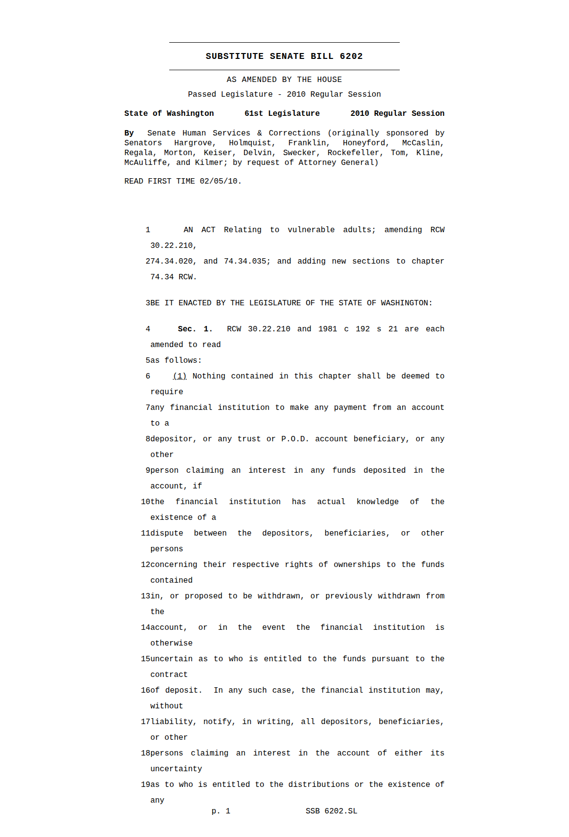SUBSTITUTE SENATE BILL 6202
AS AMENDED BY THE HOUSE
Passed Legislature - 2010 Regular Session
State of Washington 61st Legislature 2010 Regular Session
By Senate Human Services & Corrections (originally sponsored by Senators Hargrove, Holmquist, Franklin, Honeyford, McCaslin, Regala, Morton, Keiser, Delvin, Swecker, Rockefeller, Tom, Kline, McAuliffe, and Kilmer; by request of Attorney General)
READ FIRST TIME 02/05/10.
| 1 | AN ACT Relating to vulnerable adults; amending RCW 30.22.210, |
| 2 | 74.34.020, and 74.34.035; and adding new sections to chapter 74.34 RCW. |
| 3 | BE IT ENACTED BY THE LEGISLATURE OF THE STATE OF WASHINGTON: |
| 4 | Sec. 1. RCW 30.22.210 and 1981 c 192 s 21 are each amended to read |
| 5 | as follows: |
| 6 | (1) Nothing contained in this chapter shall be deemed to require |
| 7 | any financial institution to make any payment from an account to a |
| 8 | depositor, or any trust or P.O.D. account beneficiary, or any other |
| 9 | person claiming an interest in any funds deposited in the account, if |
| 10 | the financial institution has actual knowledge of the existence of a |
| 11 | dispute between the depositors, beneficiaries, or other persons |
| 12 | concerning their respective rights of ownerships to the funds contained |
| 13 | in, or proposed to be withdrawn, or previously withdrawn from the |
| 14 | account, or in the event the financial institution is otherwise |
| 15 | uncertain as to who is entitled to the funds pursuant to the contract |
| 16 | of deposit. In any such case, the financial institution may, without |
| 17 | liability, notify, in writing, all depositors, beneficiaries, or other |
| 18 | persons claiming an interest in the account of either its uncertainty |
| 19 | as to who is entitled to the distributions or the existence of any |
p. 1 SSB 6202.SL